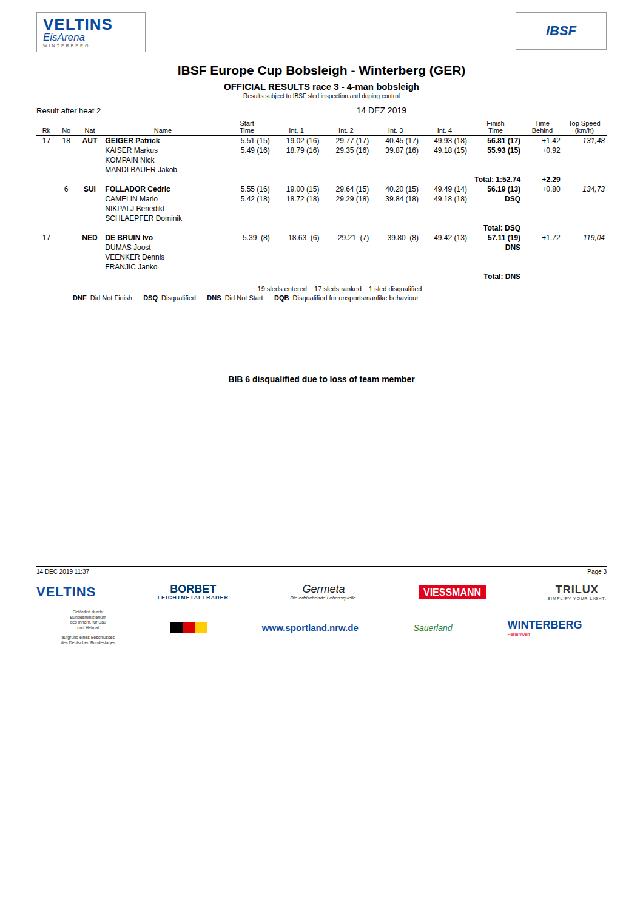VELTINS
EisArena
WINTERBERG
IBSF
IBSF Europe Cup Bobsleigh - Winterberg (GER)
OFFICIAL RESULTS race 3 - 4-man bobsleigh
Results subject to IBSF sled inspection and doping control
Result after heat 2
14 DEZ 2019
| Rk | No | Nat | Name | Start Time | Int. 1 | Int. 2 | Int. 3 | Int. 4 | Finish Time | Time Behind | Top Speed (km/h) |
| --- | --- | --- | --- | --- | --- | --- | --- | --- | --- | --- | --- |
| 17 | 18 | AUT | GEIGER Patrick | 5.51 (15) | 19.02 (16) | 29.77 (17) | 40.45 (17) | 49.93 (18) | 56.81 (17) | +1.42 | 131,48 |
| | | | KAISER Markus | 5.49 (16) | 18.79 (16) | 29.35 (16) | 39.87 (16) | 49.18 (15) | 55.93 (15) | +0.92 | |
| | | | KOMPAIN Nick | | | | | | | | |
| | | | MANDLBAUER Jakob | | | | | | | | |
| | | | | | | | | | Total: 1:52.74 | +2.29 | |
| | 6 | SUI | FOLLADOR Cedric | 5.55 (16) | 19.00 (15) | 29.64 (15) | 40.20 (15) | 49.49 (14) | 56.19 (13) | +0.80 | 134,73 |
| | | | CAMELIN Mario | 5.42 (18) | 18.72 (18) | 29.29 (18) | 39.84 (18) | 49.18 (18) | DSQ | | |
| | | | NIKPALJ Benedikt | | | | | | | | |
| | | | SCHLAEPFER Dominik | | | | | | | | |
| | | | | | | | | | Total: DSQ | | |
| 17 | | NED | DE BRUIN Ivo | 5.39 (8) | 18.63 (6) | 29.21 (7) | 39.80 (8) | 49.42 (13) | 57.11 (19) | +1.72 | 119,04 |
| | | | DUMAS Joost | | | | | | DNS | | |
| | | | VEENKER Dennis | | | | | | | | |
| | | | FRANJIC Janko | | | | | | | | |
| | | | | | | | | | Total: DNS | | |
19 sleds entered 17 sleds ranked 1 sled disqualified
DNF Did Not Finish DSQ Disqualified DNS Did Not Start DQB Disqualified for unsportsmanlike behaviour
BIB 6 disqualified due to loss of team member
14 DEC 2019 11:37
Page 3
VELTINS
BORBETLEICHTMETALLRÄDER
GermetaDie erfrischende Lebensquelle.
VIESSMANN
TRILUXSIMPLIFY YOUR LIGHT.
Gefördert durch:
Bundesministerium
des Innern, für Bau
und Heimat
aufgrund eines Beschlusses
des Deutschen Bundestages
www.sportland.nrw.de
Sauerland
WINTERBERGFerienwelt